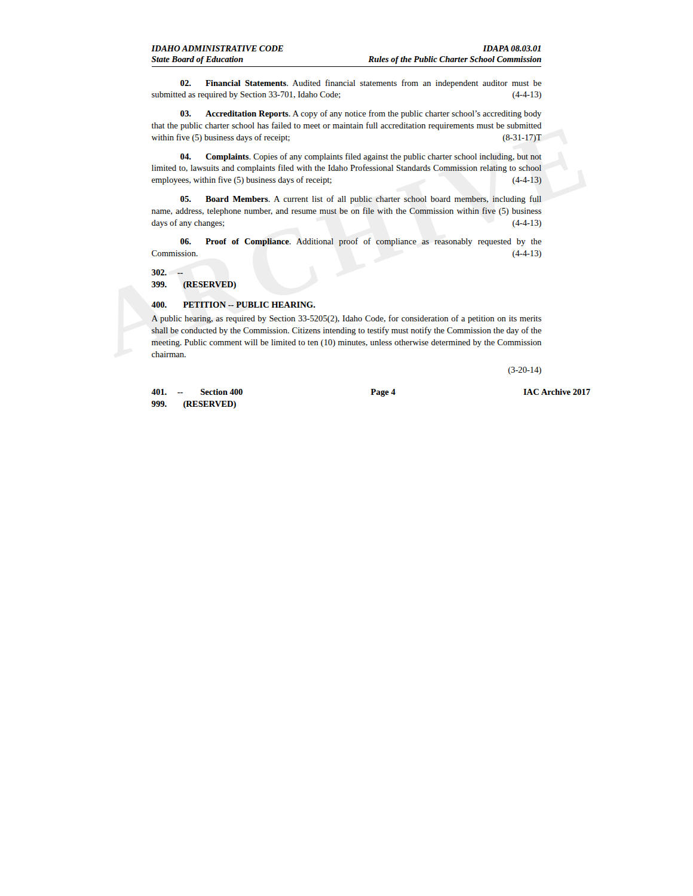ARCHIVE
IDAHO ADMINISTRATIVE CODE
State Board of Education
IDAPA 08.03.01
Rules of the Public Charter School Commission
02. Financial Statements. Audited financial statements from an independent auditor must be submitted as required by Section 33-701, Idaho Code;(4-4-13)
03. Accreditation Reports. A copy of any notice from the public charter school’s accrediting body that the public charter school has failed to meet or maintain full accreditation requirements must be submitted within five (5) business days of receipt;(8-31-17)T
04. Complaints. Copies of any complaints filed against the public charter school including, but not limited to, lawsuits and complaints filed with the Idaho Professional Standards Commission relating to school employees, within five (5) business days of receipt;(4-4-13)
05. Board Members. A current list of all public charter school board members, including full name, address, telephone number, and resume must be on file with the Commission within five (5) business days of any changes;(4-4-13)
06. Proof of Compliance. Additional proof of compliance as reasonably requested by the Commission.(4-4-13)
302. -- 399.(RESERVED)
400. PETITION -- PUBLIC HEARING.
A public hearing, as required by Section 33-5205(2), Idaho Code, for consideration of a petition on its merits shall be conducted by the Commission. Citizens intending to testify must notify the Commission the day of the meeting. Public comment will be limited to ten (10) minutes, unless otherwise determined by the Commission chairman.
(3-20-14)
401. -- 999.(RESERVED)
Section 400
Page 4
IAC Archive 2017